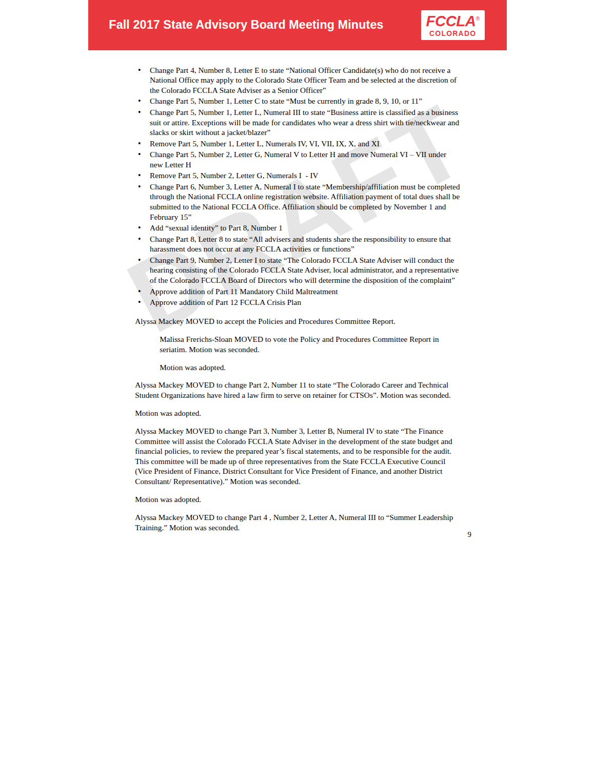Fall 2017 State Advisory Board Meeting Minutes
FCCLA®
COLORADO
DRAFT
Change Part 4, Number 8, Letter E to state “National Officer Candidate(s) who do not receive a National Office may apply to the Colorado State Officer Team and be selected at the discretion of the Colorado FCCLA State Adviser as a Senior Officer”
Change Part 5, Number 1, Letter C to state “Must be currently in grade 8, 9, 10, or 11”
Change Part 5, Number 1, Letter L, Numeral III to state “Business attire is classified as a business suit or attire. Exceptions will be made for candidates who wear a dress shirt with tie/neckwear and slacks or skirt without a jacket/blazer”
Remove Part 5, Number 1, Letter L, Numerals IV, VI, VII, IX, X, and XI
Change Part 5, Number 2, Letter G, Numeral V to Letter H and move Numeral VI – VII under new Letter H
Remove Part 5, Number 2, Letter G, Numerals I - IV
Change Part 6, Number 3, Letter A, Numeral I to state “Membership/affiliation must be completed through the National FCCLA online registration website. Affiliation payment of total dues shall be submitted to the National FCCLA Office. Affiliation should be completed by November 1 and February 15”
Add “sexual identity” to Part 8, Number 1
Change Part 8, Letter 8 to state “All advisers and students share the responsibility to ensure that harassment does not occur at any FCCLA activities or functions”
Change Part 9, Number 2, Letter I to state “The Colorado FCCLA State Adviser will conduct the hearing consisting of the Colorado FCCLA State Adviser, local administrator, and a representative of the Colorado FCCLA Board of Directors who will determine the disposition of the complaint”
Approve addition of Part 11 Mandatory Child Maltreatment
Approve addition of Part 12 FCCLA Crisis Plan
Alyssa Mackey MOVED to accept the Policies and Procedures Committee Report.
Malissa Frerichs-Sloan MOVED to vote the Policy and Procedures Committee Report in seriatim. Motion was seconded.
Motion was adopted.
Alyssa Mackey MOVED to change Part 2, Number 11 to state “The Colorado Career and Technical Student Organizations have hired a law firm to serve on retainer for CTSOs”. Motion was seconded.
Motion was adopted.
Alyssa Mackey MOVED to change Part 3, Number 3, Letter B, Numeral IV to state “The Finance Committee will assist the Colorado FCCLA State Adviser in the development of the state budget and financial policies, to review the prepared year’s fiscal statements, and to be responsible for the audit. This committee will be made up of three representatives from the State FCCLA Executive Council (Vice President of Finance, District Consultant for Vice President of Finance, and another District Consultant/ Representative).” Motion was seconded.
Motion was adopted.
Alyssa Mackey MOVED to change Part 4 , Number 2, Letter A, Numeral III to “Summer Leadership Training.” Motion was seconded.
9